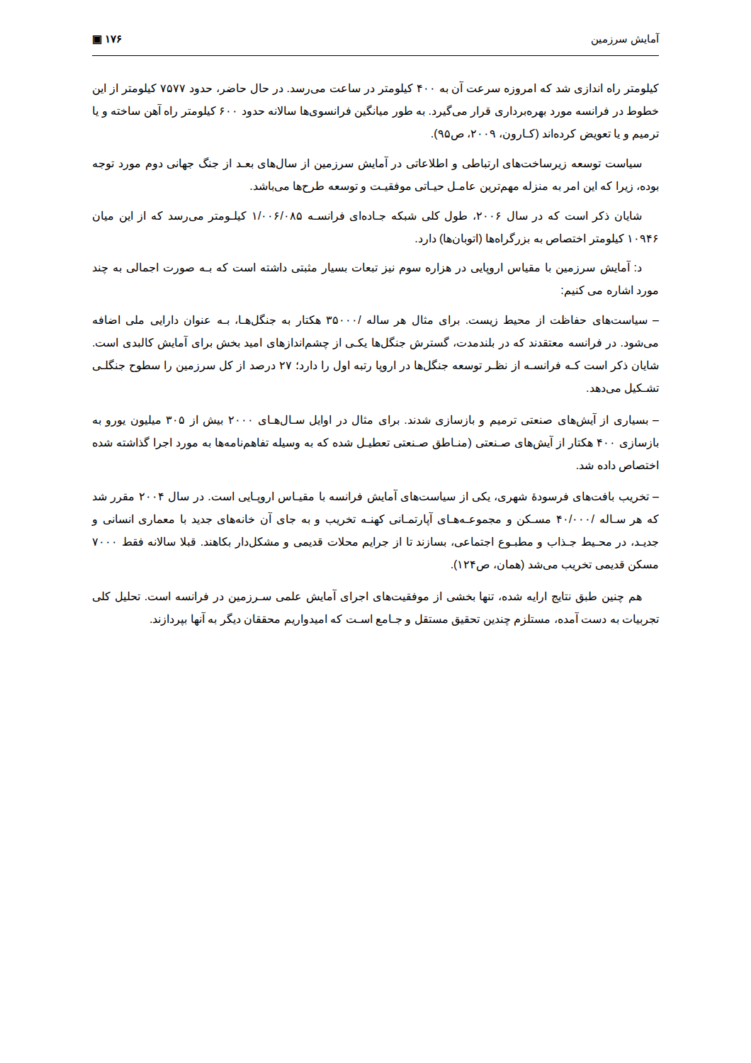آمایش سرزمین
۱۷۶ ▣
کیلومتر راه اندازی شد که امروزه سرعت آن به ۴۰۰ کیلومتر در ساعت می‌رسد. در حال حاضر، حدود ۷۵۷۷ کیلومتر از این خطوط در فرانسه مورد بهره‌برداری قرار می‌گیرد. به طور میانگین فرانسوی‌ها سالانه حدود ۶۰۰ کیلومتر راه آهن ساخته و یا ترمیم و یا تعویض کرده‌اند (کـارون، ۲۰۰۹، ص۹۵).
سیاست توسعه زیرساخت‌های ارتباطی و اطلاعاتی در آمایش سرزمین از سال‌های بعـد از جنگ جهانی دوم مورد توجه بوده، زیرا که این امر به منزله مهم‌ترین عامـل حیـاتی موفقیـت و توسعه طرح‌ها می‌باشد.
شایان ذکر است که در سال ۲۰۰۶، طول کلی شبکه جـاده‌ای فرانسـه ۱/۰۰۶/۰۸۵ کیلـومتر می‌رسد که از این میان ۱۰۹۴۶ کیلومتر اختصاص به بزرگراه‌ها (اتوبان‌ها) دارد.
د: آمایش سرزمین با مقیاس اروپایی در هزاره سوم نیز تبعات بسیار مثبتی داشته است که بـه صورت اجمالی به چند مورد اشاره می کنیم:
– سیاست‌های حفاظت از محیط زیست. برای مثال هر ساله /۳۵۰۰۰ هکتار به جنگل‌هـا، بـه عنوان دارایی ملی اضافه می‌شود. در فرانسه معتقدند که در بلندمدت، گسترش جنگل‌ها یکـی از چشم‌اندازهای امید بخش برای آمایش کالبدی است. شایان ذکر است کـه فرانسـه از نظـر توسعه جنگل‌ها در اروپا رتبه اول را دارد؛ ۲۷ درصد از کل سرزمین را سطوح جنگلـی تشـکیل می‌دهد.
– بسیاری از آیش‌های صنعتی ترمیم و بازسازی شدند. برای مثال در اوایل سـال‌هـای ۲۰۰۰ بیش از ۳۰۵ میلیون یورو به بازسازی ۴۰۰ هکتار از آیش‌های صـنعتی (منـاطق صـنعتی تعطیـل شده که به وسیله تفاهم‌نامه‌ها به مورد اجرا گذاشته شده اختصاص داده شد.
– تخریب بافت‌های فرسودهٔ شهری، یکی از سیاست‌های آمایش فرانسه با مقیـاس اروپـایی است. در سال ۲۰۰۴ مقرر شد که هر سـاله /۴۰/۰۰۰ مسـکن و مجموعـه‌هـای آپارتمـانی کهنـه تخریب و به جای آن خانه‌های جدید با معماری انسانی و جدیـد، در محـیط جـذاب و مطبـوع اجتماعی، بسازند تا از جرایم محلات قدیمی و مشکل‌دار بکاهند. قبلا سالانه فقط ۷۰۰۰ مسکن قدیمی تخریب می‌شد (همان، ص۱۲۴).
هم چنین طبق نتایج ارایه شده، تنها بخشی از موفقیت‌های اجرای آمایش علمی سـرزمین در فرانسه است. تحلیل کلی تجربیات به دست آمده، مستلزم چندین تحقیق مستقل و جـامع اسـت که امیدواریم محققان دیگر به آنها بپردازند.